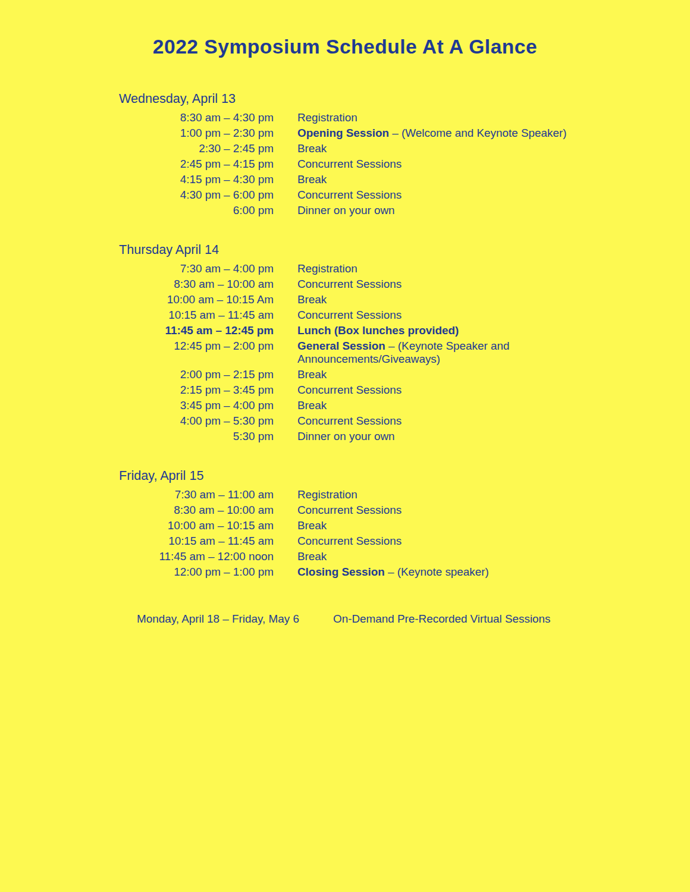2022 Symposium Schedule At A Glance
Wednesday, April 13
| 8:30 am – 4:30 pm | Registration |
| 1:00 pm – 2:30 pm | Opening Session – (Welcome and Keynote Speaker) |
| 2:30 – 2:45 pm | Break |
| 2:45 pm – 4:15 pm | Concurrent Sessions |
| 4:15 pm – 4:30 pm | Break |
| 4:30 pm – 6:00 pm | Concurrent Sessions |
| 6:00 pm | Dinner on your own |
Thursday April 14
| 7:30 am – 4:00 pm | Registration |
| 8:30 am – 10:00 am | Concurrent Sessions |
| 10:00 am – 10:15 Am | Break |
| 10:15 am – 11:45 am | Concurrent Sessions |
| 11:45 am – 12:45 pm | Lunch (Box lunches provided) |
| 12:45 pm – 2:00 pm | General Session – (Keynote Speaker and Announcements/Giveaways) |
| 2:00 pm – 2:15 pm | Break |
| 2:15 pm – 3:45 pm | Concurrent Sessions |
| 3:45 pm – 4:00 pm | Break |
| 4:00 pm – 5:30 pm | Concurrent Sessions |
| 5:30 pm | Dinner on your own |
Friday, April 15
| 7:30 am – 11:00 am | Registration |
| 8:30 am – 10:00 am | Concurrent Sessions |
| 10:00 am – 10:15 am | Break |
| 10:15 am – 11:45 am | Concurrent Sessions |
| 11:45 am – 12:00 noon | Break |
| 12:00 pm – 1:00 pm | Closing Session – (Keynote speaker) |
Monday, April 18 – Friday, May 6 On-Demand Pre-Recorded Virtual Sessions